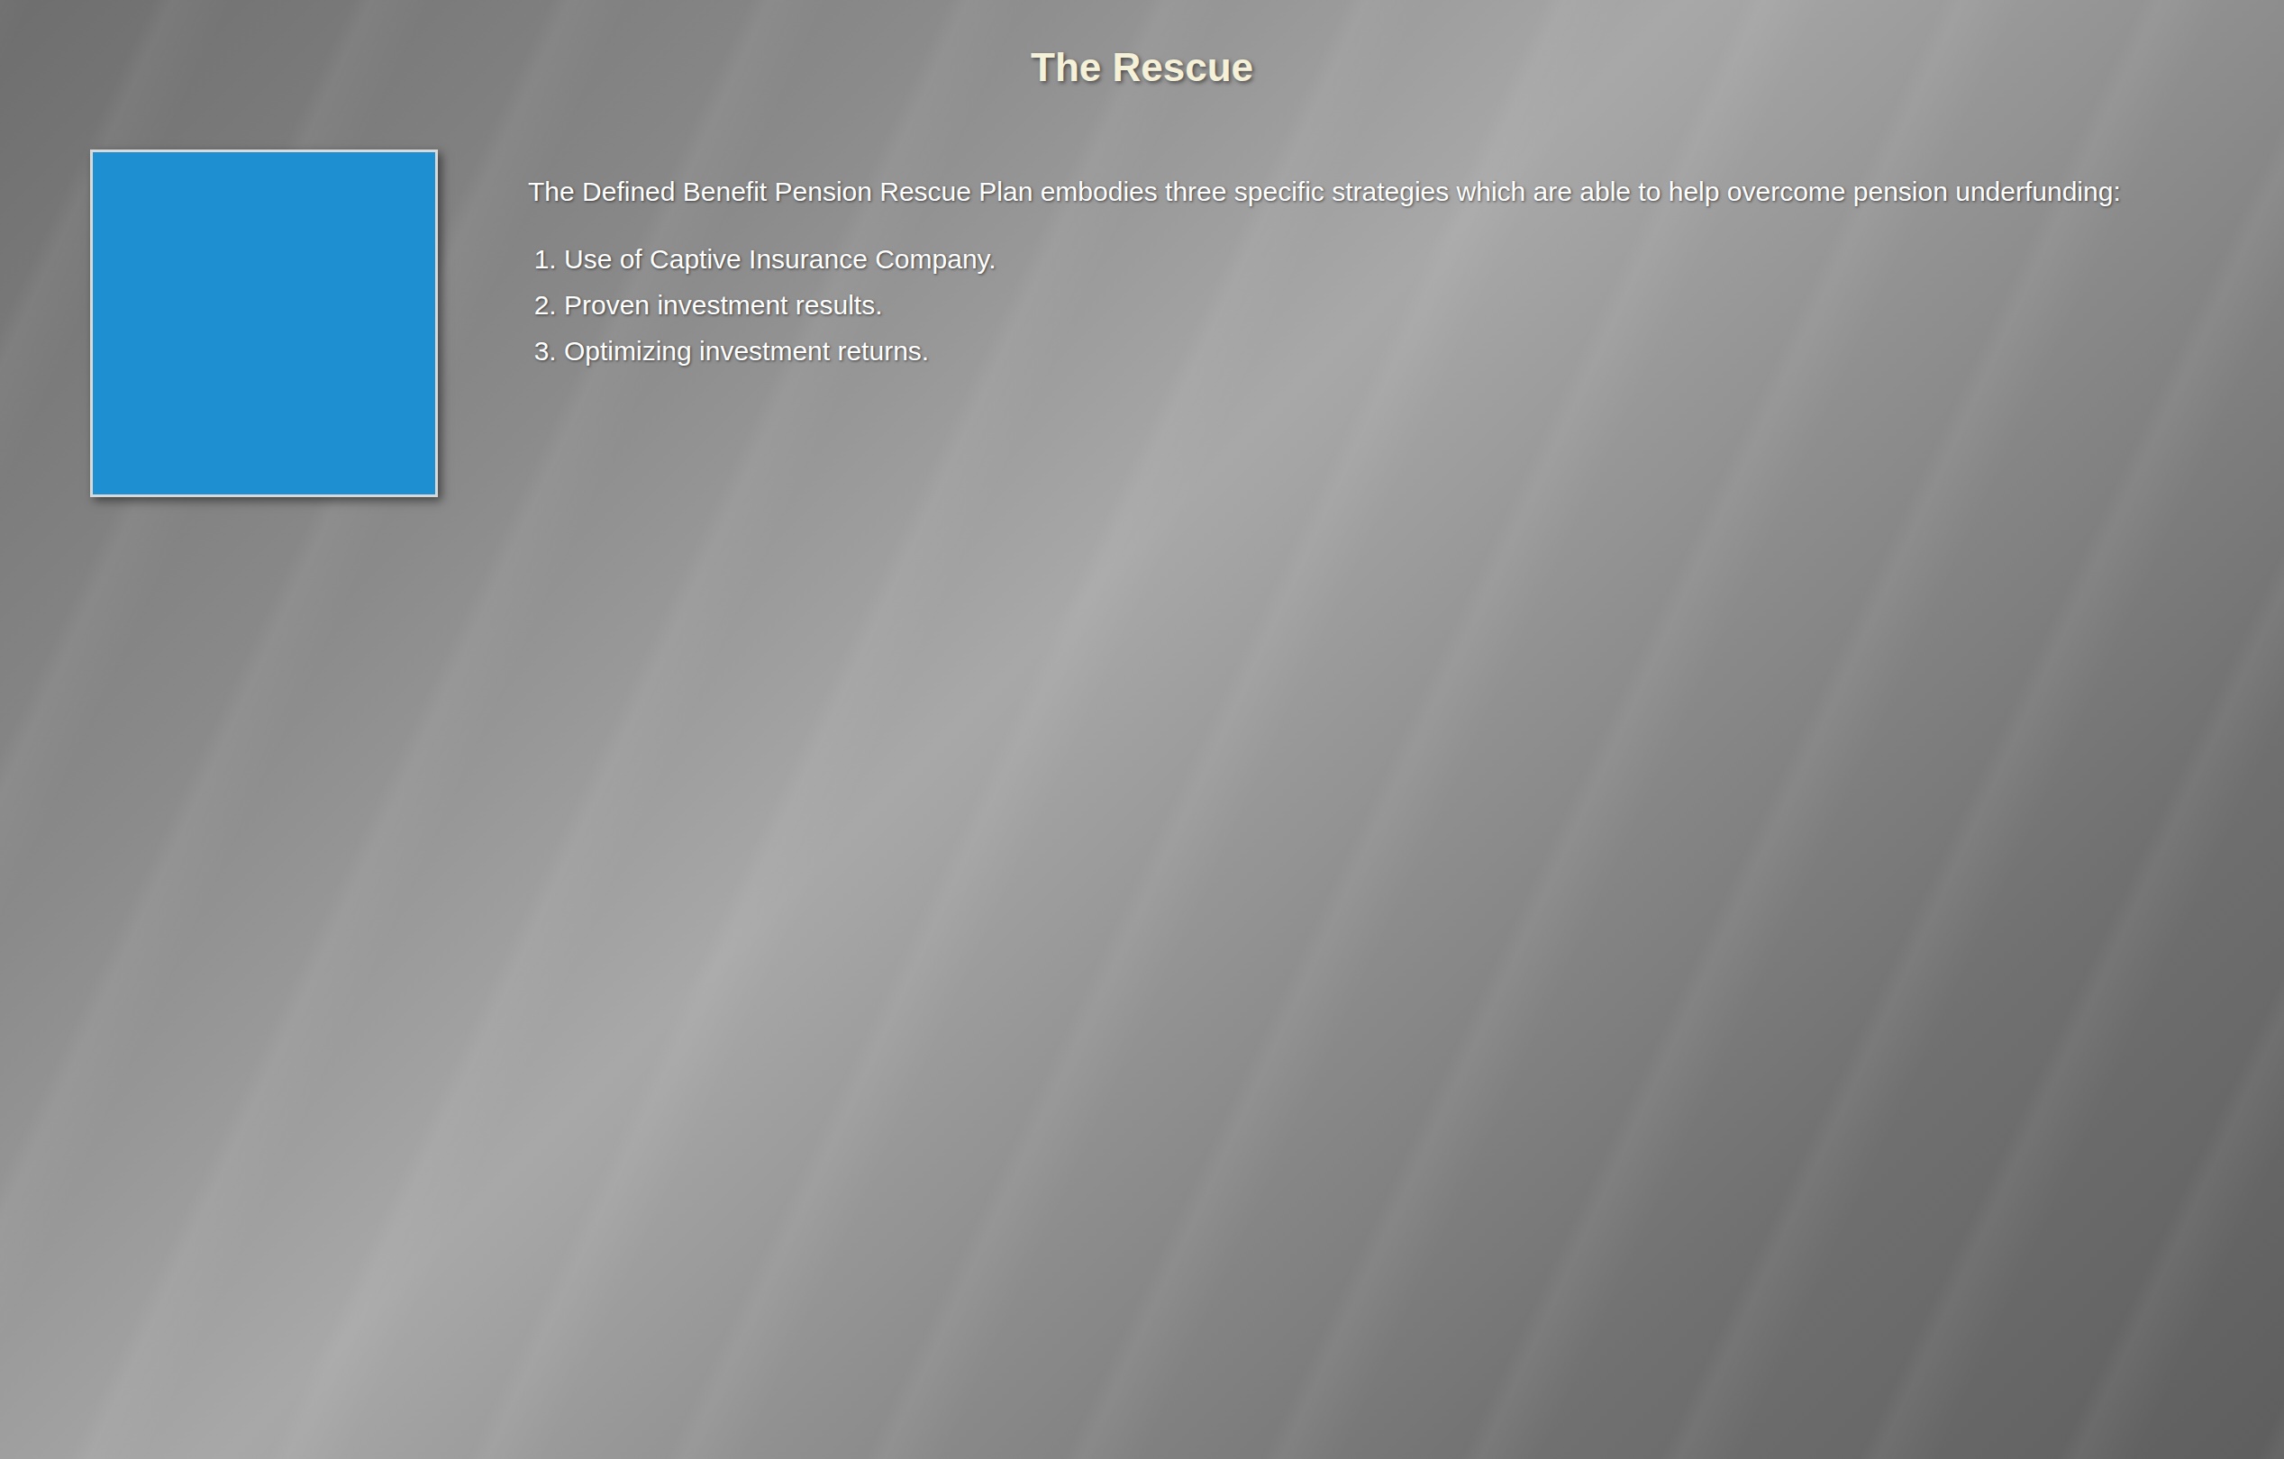The Rescue
The Defined Benefit Pension Rescue Plan embodies three specific strategies which are able to help overcome pension underfunding:
Use of Captive Insurance Company.
Proven investment results.
Optimizing investment returns.